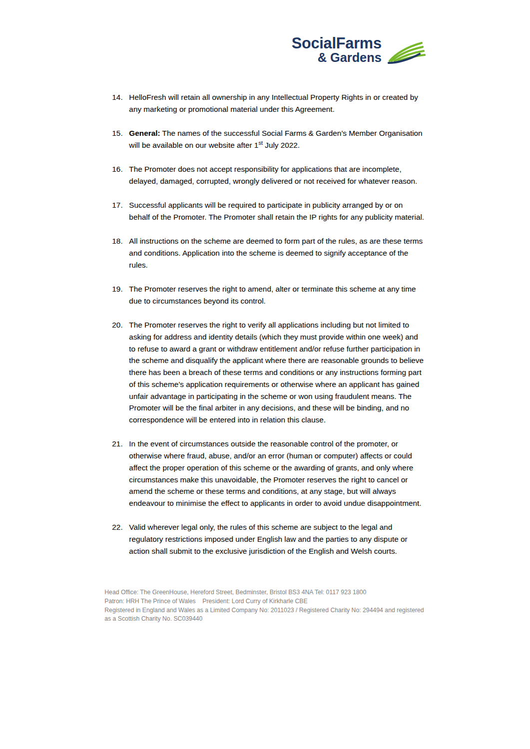Social Farms
& Gardens
HelloFresh will retain all ownership in any Intellectual Property Rights in or created by any marketing or promotional material under this Agreement.
General: The names of the successful Social Farms & Garden’s Member Organisation will be available on our website after 1st July 2022.
The Promoter does not accept responsibility for applications that are incomplete, delayed, damaged, corrupted, wrongly delivered or not received for whatever reason.
Successful applicants will be required to participate in publicity arranged by or on behalf of the Promoter. The Promoter shall retain the IP rights for any publicity material.
All instructions on the scheme are deemed to form part of the rules, as are these terms and conditions. Application into the scheme is deemed to signify acceptance of the rules.
The Promoter reserves the right to amend, alter or terminate this scheme at any time due to circumstances beyond its control.
The Promoter reserves the right to verify all applications including but not limited to asking for address and identity details (which they must provide within one week) and to refuse to award a grant or withdraw entitlement and/or refuse further participation in the scheme and disqualify the applicant where there are reasonable grounds to believe there has been a breach of these terms and conditions or any instructions forming part of this scheme’s application requirements or otherwise where an applicant has gained unfair advantage in participating in the scheme or won using fraudulent means. The Promoter will be the final arbiter in any decisions, and these will be binding, and no correspondence will be entered into in relation this clause.
In the event of circumstances outside the reasonable control of the promoter, or otherwise where fraud, abuse, and/or an error (human or computer) affects or could affect the proper operation of this scheme or the awarding of grants, and only where circumstances make this unavoidable, the Promoter reserves the right to cancel or amend the scheme or these terms and conditions, at any stage, but will always endeavour to minimise the effect to applicants in order to avoid undue disappointment.
Valid wherever legal only, the rules of this scheme are subject to the legal and regulatory restrictions imposed under English law and the parties to any dispute or action shall submit to the exclusive jurisdiction of the English and Welsh courts.
Head Office: The GreenHouse, Hereford Street, Bedminster, Bristol BS3 4NA Tel: 0117 923 1800
Patron: HRH The Prince of Wales President: Lord Curry of Kirkharle CBE
Registered in England and Wales as a Limited Company No: 2011023 / Registered Charity No: 294494 and registered as a Scottish Charity No. SC039440